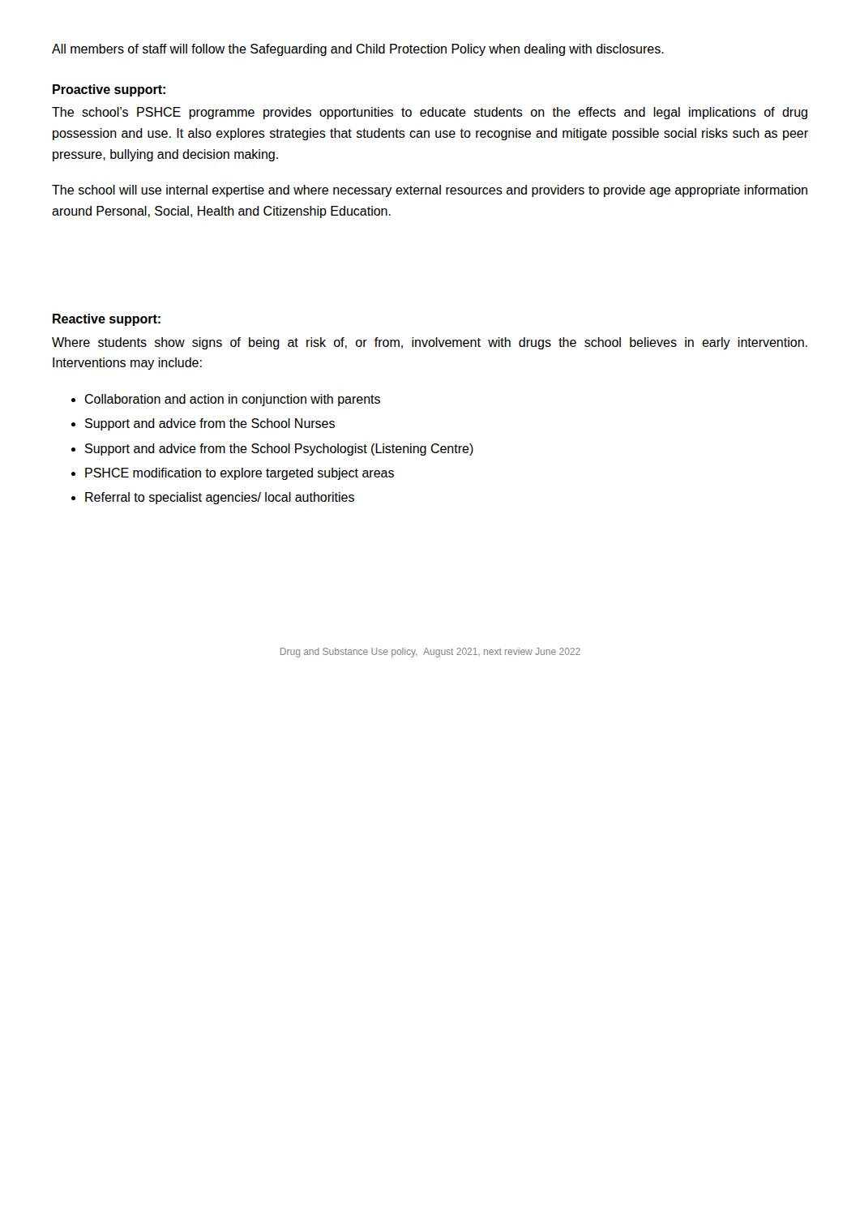All members of staff will follow the Safeguarding and Child Protection Policy when dealing with disclosures.
Proactive support:
The school’s PSHCE programme provides opportunities to educate students on the effects and legal implications of drug possession and use. It also explores strategies that students can use to recognise and mitigate possible social risks such as peer pressure, bullying and decision making.
The school will use internal expertise and where necessary external resources and providers to provide age appropriate information around Personal, Social, Health and Citizenship Education.
Reactive support:
Where students show signs of being at risk of, or from, involvement with drugs the school believes in early intervention. Interventions may include:
Collaboration and action in conjunction with parents
Support and advice from the School Nurses
Support and advice from the School Psychologist (Listening Centre)
PSHCE modification to explore targeted subject areas
Referral to specialist agencies/ local authorities
Drug and Substance Use policy, August 2021, next review June 2022